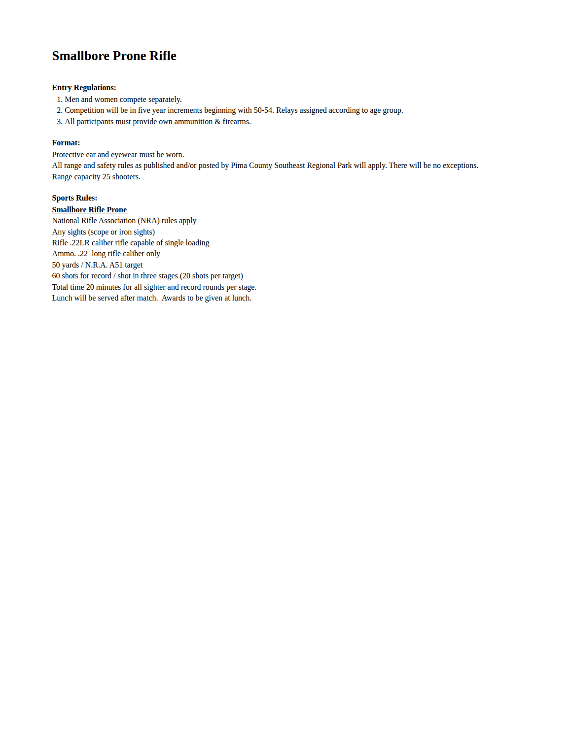Smallbore Prone Rifle
Entry Regulations:
Men and women compete separately.
Competition will be in five year increments beginning with 50-54. Relays assigned according to age group.
All participants must provide own ammunition & firearms.
Format:
Protective ear and eyewear must be worn.
All range and safety rules as published and/or posted by Pima County Southeast Regional Park will apply. There will be no exceptions.
Range capacity 25 shooters.
Sports Rules:
Smallbore Rifle Prone
National Rifle Association (NRA) rules apply
Any sights (scope or iron sights)
Rifle .22LR caliber rifle capable of single loading
Ammo. .22 long rifle caliber only
50 yards / N.R.A. A51 target
60 shots for record / shot in three stages (20 shots per target)
Total time 20 minutes for all sighter and record rounds per stage.
Lunch will be served after match. Awards to be given at lunch.